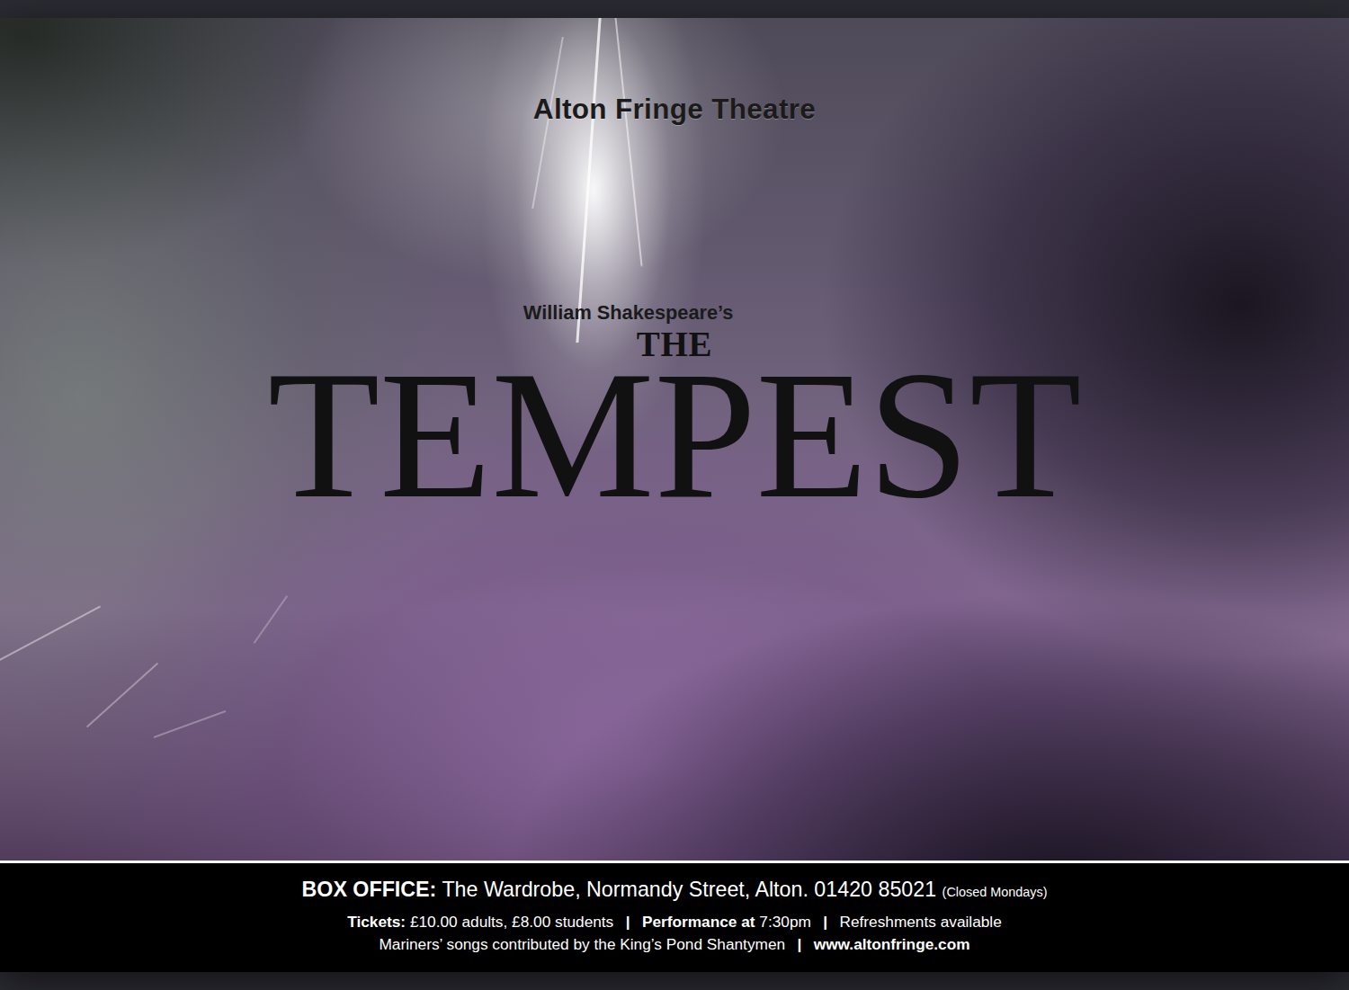Alton Fringe Theatre
William Shakespeare’s
The Tempest
26th - 28th June 2013
Alton Maltings Centre
BOX OFFICE: The Wardrobe, Normandy Street, Alton. 01420 85021 (Closed Mondays)
Tickets: £10.00 adults, £8.00 students | Performance at 7:30pm | Refreshments available
Mariners’ songs contributed by the King’s Pond Shantymen | www.altonfringe.com